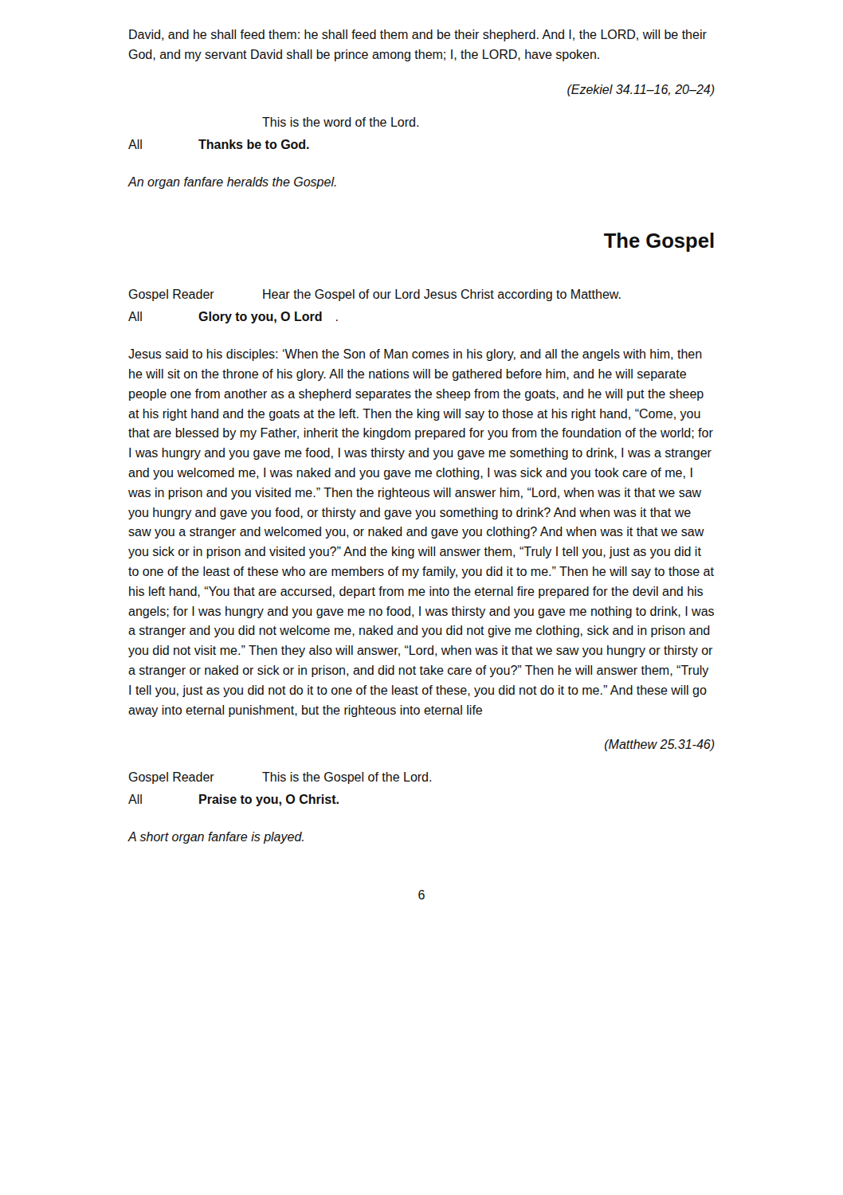David, and he shall feed them: he shall feed them and be their shepherd. And I, the LORD, will be their God, and my servant David shall be prince among them; I, the LORD, have spoken.
(Ezekiel 34.11–16, 20–24)
This is the word of the Lord.
All Thanks be to God.
An organ fanfare heralds the Gospel.
The Gospel
Gospel Reader Hear the Gospel of our Lord Jesus Christ according to Matthew.
All Glory to you, O Lord.
Jesus said to his disciples: ‘When the Son of Man comes in his glory, and all the angels with him, then he will sit on the throne of his glory. All the nations will be gathered before him, and he will separate people one from another as a shepherd separates the sheep from the goats, and he will put the sheep at his right hand and the goats at the left. Then the king will say to those at his right hand, “Come, you that are blessed by my Father, inherit the kingdom prepared for you from the foundation of the world; for I was hungry and you gave me food, I was thirsty and you gave me something to drink, I was a stranger and you welcomed me, I was naked and you gave me clothing, I was sick and you took care of me, I was in prison and you visited me.” Then the righteous will answer him, “Lord, when was it that we saw you hungry and gave you food, or thirsty and gave you something to drink? And when was it that we saw you a stranger and welcomed you, or naked and gave you clothing? And when was it that we saw you sick or in prison and visited you?” And the king will answer them, “Truly I tell you, just as you did it to one of the least of these who are members of my family, you did it to me.” Then he will say to those at his left hand, “You that are accursed, depart from me into the eternal fire prepared for the devil and his angels; for I was hungry and you gave me no food, I was thirsty and you gave me nothing to drink, I was a stranger and you did not welcome me, naked and you did not give me clothing, sick and in prison and you did not visit me.” Then they also will answer, “Lord, when was it that we saw you hungry or thirsty or a stranger or naked or sick or in prison, and did not take care of you?” Then he will answer them, “Truly I tell you, just as you did not do it to one of the least of these, you did not do it to me.” And these will go away into eternal punishment, but the righteous into eternal life
(Matthew 25.31-46)
Gospel Reader This is the Gospel of the Lord.
All Praise to you, O Christ.
A short organ fanfare is played.
6